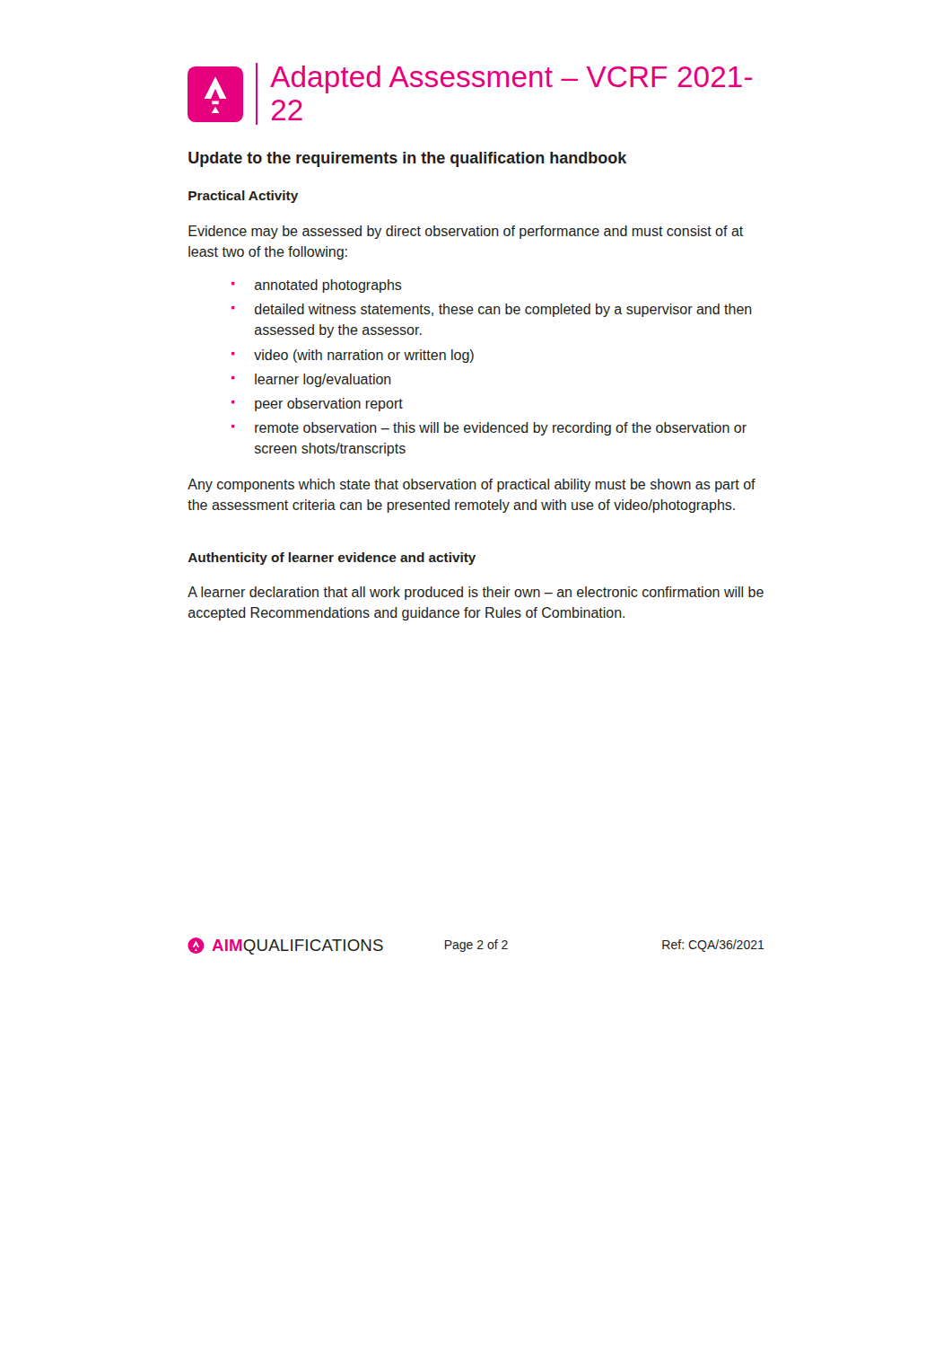Adapted Assessment – VCRF 2021-22
Update to the requirements in the qualification handbook
Practical Activity
Evidence may be assessed by direct observation of performance and must consist of at least two of the following:
annotated photographs
detailed witness statements, these can be completed by a supervisor and then assessed by the assessor.
video (with narration or written log)
learner log/evaluation
peer observation report
remote observation – this will be evidenced by recording of the observation or screen shots/transcripts
Any components which state that observation of practical ability must be shown as part of the assessment criteria can be presented remotely and with use of video/photographs.
Authenticity of learner evidence and activity
A learner declaration that all work produced is their own – an electronic confirmation will be accepted Recommendations and guidance for Rules of Combination.
AIM QUALIFICATIONS
Page 2 of 2
Ref: CQA/36/2021